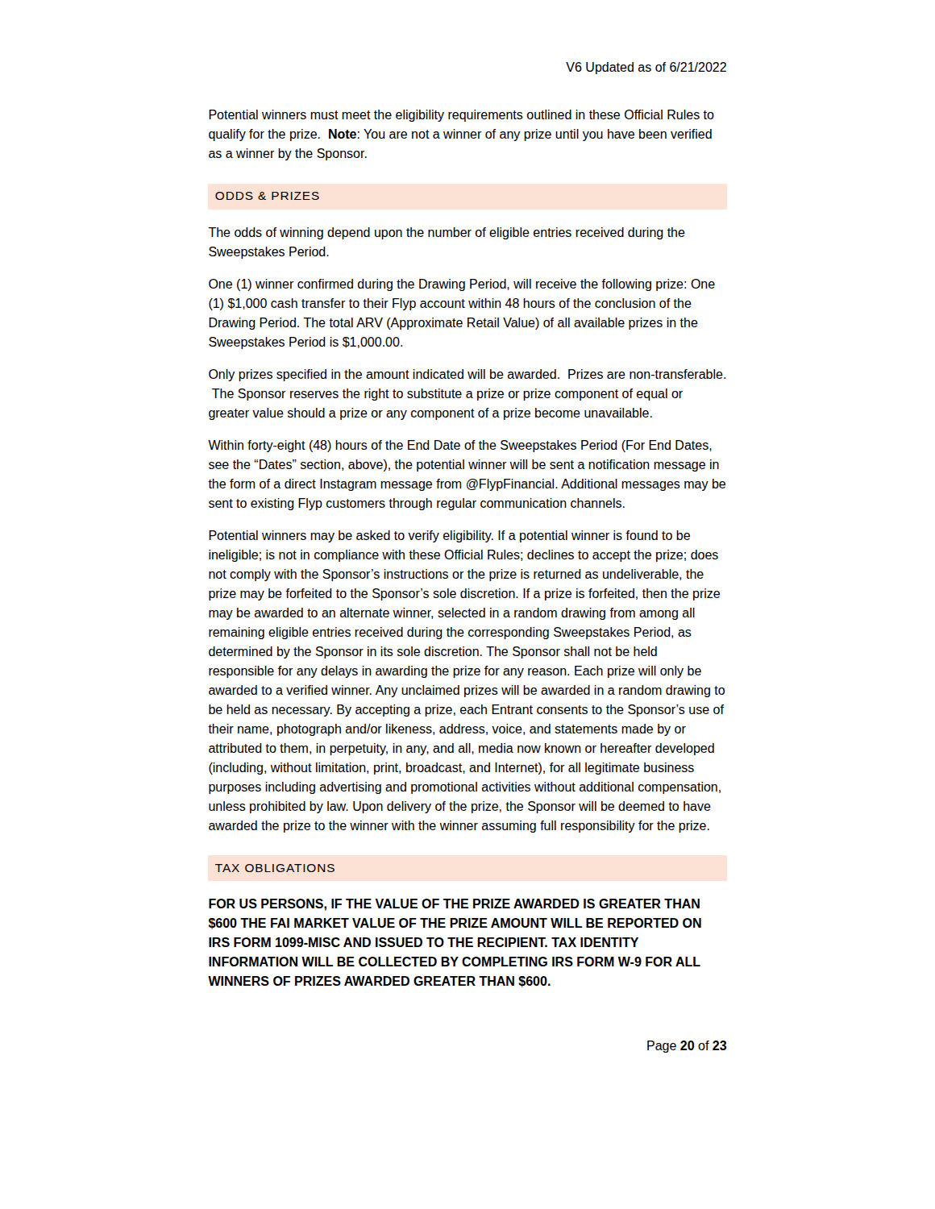V6 Updated as of 6/21/2022
Potential winners must meet the eligibility requirements outlined in these Official Rules to qualify for the prize. Note: You are not a winner of any prize until you have been verified as a winner by the Sponsor.
ODDS & PRIZES
The odds of winning depend upon the number of eligible entries received during the Sweepstakes Period.
One (1) winner confirmed during the Drawing Period, will receive the following prize: One (1) $1,000 cash transfer to their Flyp account within 48 hours of the conclusion of the Drawing Period. The total ARV (Approximate Retail Value) of all available prizes in the Sweepstakes Period is $1,000.00.
Only prizes specified in the amount indicated will be awarded. Prizes are non-transferable. The Sponsor reserves the right to substitute a prize or prize component of equal or greater value should a prize or any component of a prize become unavailable.
Within forty-eight (48) hours of the End Date of the Sweepstakes Period (For End Dates, see the “Dates” section, above), the potential winner will be sent a notification message in the form of a direct Instagram message from @FlypFinancial. Additional messages may be sent to existing Flyp customers through regular communication channels.
Potential winners may be asked to verify eligibility. If a potential winner is found to be ineligible; is not in compliance with these Official Rules; declines to accept the prize; does not comply with the Sponsor’s instructions or the prize is returned as undeliverable, the prize may be forfeited to the Sponsor’s sole discretion. If a prize is forfeited, then the prize may be awarded to an alternate winner, selected in a random drawing from among all remaining eligible entries received during the corresponding Sweepstakes Period, as determined by the Sponsor in its sole discretion. The Sponsor shall not be held responsible for any delays in awarding the prize for any reason. Each prize will only be awarded to a verified winner. Any unclaimed prizes will be awarded in a random drawing to be held as necessary. By accepting a prize, each Entrant consents to the Sponsor’s use of their name, photograph and/or likeness, address, voice, and statements made by or attributed to them, in perpetuity, in any, and all, media now known or hereafter developed (including, without limitation, print, broadcast, and Internet), for all legitimate business purposes including advertising and promotional activities without additional compensation, unless prohibited by law. Upon delivery of the prize, the Sponsor will be deemed to have awarded the prize to the winner with the winner assuming full responsibility for the prize.
TAX OBLIGATIONS
FOR US PERSONS, IF THE VALUE OF THE PRIZE AWARDED IS GREATER THAN $600 THE FAI MARKET VALUE OF THE PRIZE AMOUNT WILL BE REPORTED ON IRS FORM 1099-MISC AND ISSUED TO THE RECIPIENT. TAX IDENTITY INFORMATION WILL BE COLLECTED BY COMPLETING IRS FORM W-9 FOR ALL WINNERS OF PRIZES AWARDED GREATER THAN $600.
Page 20 of 23